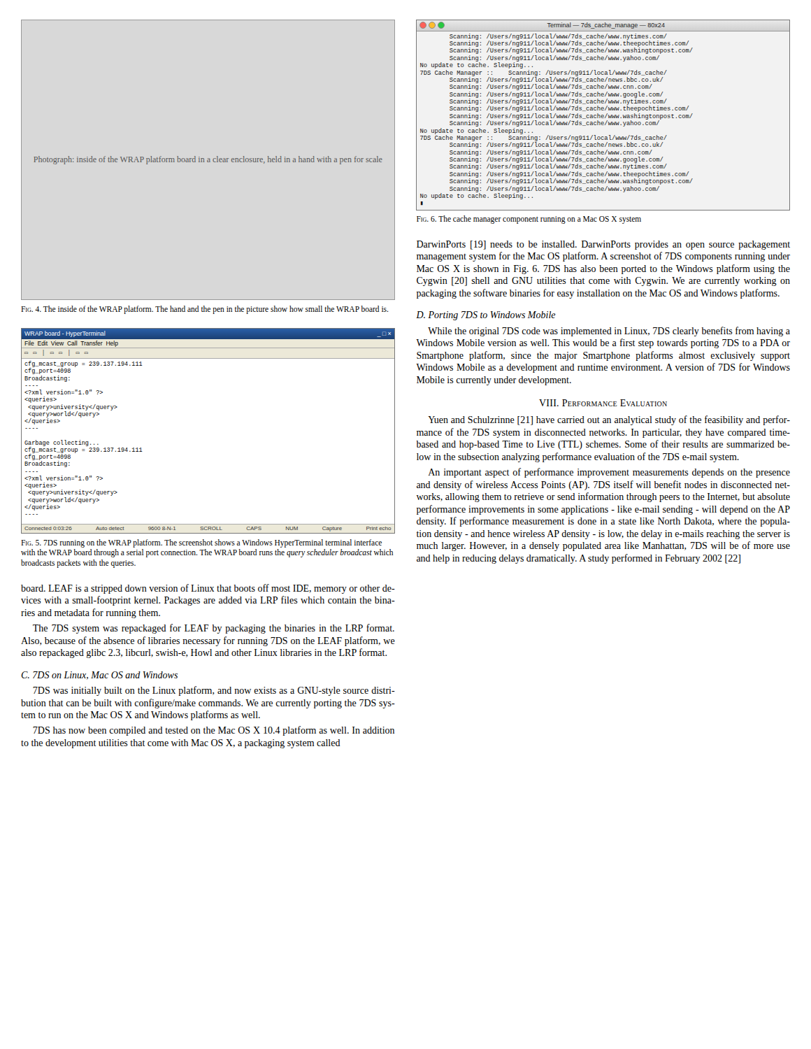Photograph: inside of the WRAP platform board in a clear enclosure, held in a hand with a pen for scale
Fig. 4. The inside of the WRAP platform. The hand and the pen in the picture show how small the WRAP board is.
WRAP board - HyperTerminal_ □ ×
File Edit View Call Transfer Help
▭ ▭ | ▭ ▭ | ▭ ▭
cfg_mcast_group = 239.137.194.111 cfg_port=4098 Broadcasting: ---- <?xml version="1.0" ?> <queries> <query>university</query> <query>world</query> </queries> ---- Garbage collecting... cfg_mcast_group = 239.137.194.111 cfg_port=4098 Broadcasting: ---- <?xml version="1.0" ?> <queries> <query>university</query> <query>world</query> </queries> ----
Connected 0:03:26 Auto detect 9600 8-N-1 SCROLL CAPS NUM Capture Print echo
Fig. 5. 7DS running on the WRAP platform. The screenshot shows a Windows HyperTerminal terminal interface with the WRAP board through a serial port connection. The WRAP board runs the query scheduler broadcast which broadcasts packets with the queries.
board. LEAF is a stripped down version of Linux that boots off most IDE, memory or other devices with a small-footprint kernel. Packages are added via LRP files which contain the binaries and metadata for running them.
The 7DS system was repackaged for LEAF by packaging the binaries in the LRP format. Also, because of the absence of libraries necessary for running 7DS on the LEAF platform, we also repackaged glibc 2.3, libcurl, swish-e, Howl and other Linux libraries in the LRP format.
C. 7DS on Linux, Mac OS and Windows
7DS was initially built on the Linux platform, and now exists as a GNU-style source distribution that can be built with configure/make commands. We are currently porting the 7DS system to run on the Mac OS X and Windows platforms as well.
7DS has now been compiled and tested on the Mac OS X 10.4 platform as well. In addition to the development utilities that come with Mac OS X, a packaging system called
Terminal — 7ds_cache_manage — 80x24
Scanning: /Users/ng911/local/www/7ds_cache/www.nytimes.com/ Scanning: /Users/ng911/local/www/7ds_cache/www.theepochtimes.com/ Scanning: /Users/ng911/local/www/7ds_cache/www.washingtonpost.com/ Scanning: /Users/ng911/local/www/7ds_cache/www.yahoo.com/ No update to cache. Sleeping... 7DS Cache Manager :: Scanning: /Users/ng911/local/www/7ds_cache/ Scanning: /Users/ng911/local/www/7ds_cache/news.bbc.co.uk/ Scanning: /Users/ng911/local/www/7ds_cache/www.cnn.com/ Scanning: /Users/ng911/local/www/7ds_cache/www.google.com/ Scanning: /Users/ng911/local/www/7ds_cache/www.nytimes.com/ Scanning: /Users/ng911/local/www/7ds_cache/www.theepochtimes.com/ Scanning: /Users/ng911/local/www/7ds_cache/www.washingtonpost.com/ Scanning: /Users/ng911/local/www/7ds_cache/www.yahoo.com/ No update to cache. Sleeping... 7DS Cache Manager :: Scanning: /Users/ng911/local/www/7ds_cache/ Scanning: /Users/ng911/local/www/7ds_cache/news.bbc.co.uk/ Scanning: /Users/ng911/local/www/7ds_cache/www.cnn.com/ Scanning: /Users/ng911/local/www/7ds_cache/www.google.com/ Scanning: /Users/ng911/local/www/7ds_cache/www.nytimes.com/ Scanning: /Users/ng911/local/www/7ds_cache/www.theepochtimes.com/ Scanning: /Users/ng911/local/www/7ds_cache/www.washingtonpost.com/ Scanning: /Users/ng911/local/www/7ds_cache/www.yahoo.com/ No update to cache. Sleeping... ▮
Fig. 6. The cache manager component running on a Mac OS X system
DarwinPorts [19] needs to be installed. DarwinPorts provides an open source packagement management system for the Mac OS platform. A screenshot of 7DS components running under Mac OS X is shown in Fig. 6. 7DS has also been ported to the Windows platform using the Cygwin [20] shell and GNU utilities that come with Cygwin. We are currently working on packaging the software binaries for easy installation on the Mac OS and Windows platforms.
D. Porting 7DS to Windows Mobile
While the original 7DS code was implemented in Linux, 7DS clearly benefits from having a Windows Mobile version as well. This would be a first step towards porting 7DS to a PDA or Smartphone platform, since the major Smartphone platforms almost exclusively support Windows Mobile as a development and runtime environment. A version of 7DS for Windows Mobile is currently under development.
VIII. Performance Evaluation
Yuen and Schulzrinne [21] have carried out an analytical study of the feasibility and performance of the 7DS system in disconnected networks. In particular, they have compared time-based and hop-based Time to Live (TTL) schemes. Some of their results are summarized below in the subsection analyzing performance evaluation of the 7DS e-mail system.
An important aspect of performance improvement measurements depends on the presence and density of wireless Access Points (AP). 7DS itself will benefit nodes in disconnected networks, allowing them to retrieve or send information through peers to the Internet, but absolute performance improvements in some applications - like e-mail sending - will depend on the AP density. If performance measurement is done in a state like North Dakota, where the population density - and hence wireless AP density - is low, the delay in e-mails reaching the server is much larger. However, in a densely populated area like Manhattan, 7DS will be of more use and help in reducing delays dramatically. A study performed in February 2002 [22]